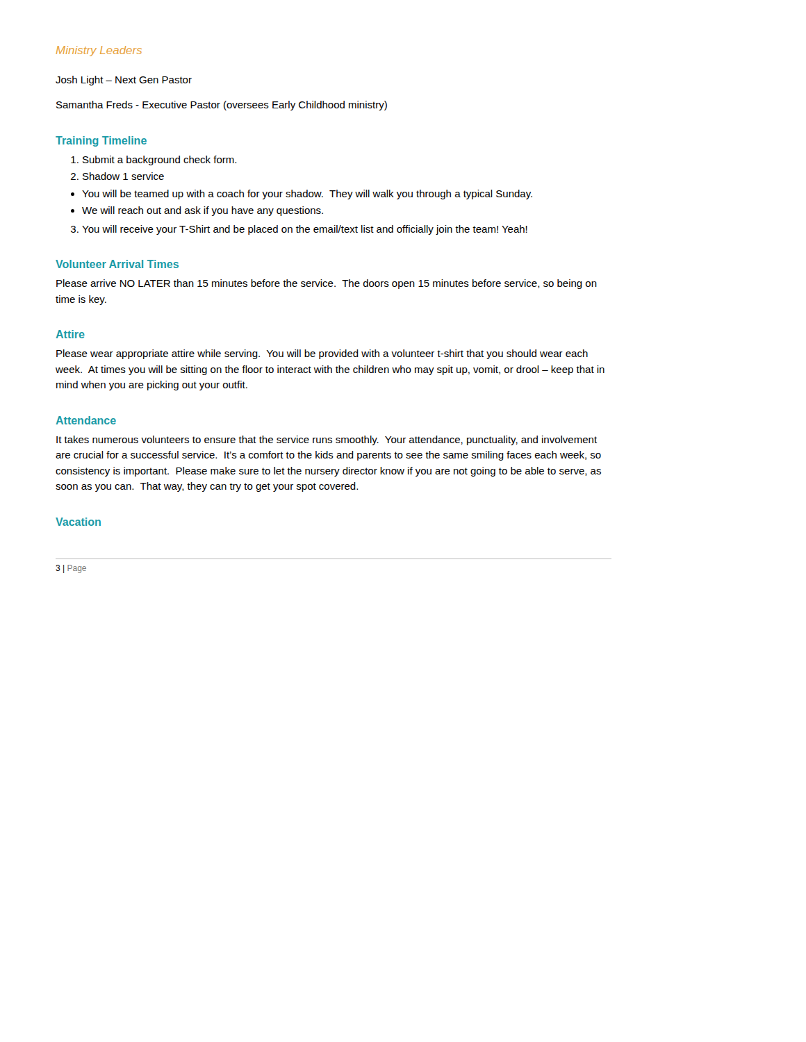Ministry Leaders
Josh Light – Next Gen Pastor
Samantha Freds - Executive Pastor (oversees Early Childhood ministry)
Training Timeline
Submit a background check form.
Shadow 1 service
You will be teamed up with a coach for your shadow. They will walk you through a typical Sunday.
We will reach out and ask if you have any questions.
You will receive your T-Shirt and be placed on the email/text list and officially join the team! Yeah!
Volunteer Arrival Times
Please arrive NO LATER than 15 minutes before the service. The doors open 15 minutes before service, so being on time is key.
Attire
Please wear appropriate attire while serving. You will be provided with a volunteer t-shirt that you should wear each week. At times you will be sitting on the floor to interact with the children who may spit up, vomit, or drool – keep that in mind when you are picking out your outfit.
Attendance
It takes numerous volunteers to ensure that the service runs smoothly. Your attendance, punctuality, and involvement are crucial for a successful service. It’s a comfort to the kids and parents to see the same smiling faces each week, so consistency is important. Please make sure to let the nursery director know if you are not going to be able to serve, as soon as you can. That way, they can try to get your spot covered.
Vacation
3 | Page